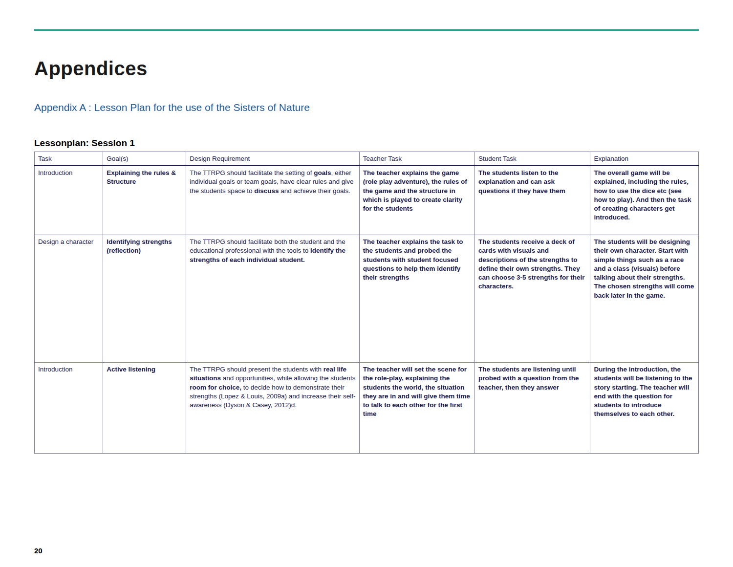Appendices
Appendix A : Lesson Plan for the use of the Sisters of Nature
Lessonplan: Session 1
| Task | Goal(s) | Design Requirement | Teacher Task | Student Task | Explanation |
| --- | --- | --- | --- | --- | --- |
| Introduction | Explaining the rules & Structure | The TTRPG should facilitate the setting of goals , either individual goals or team goals, have clear rules and give the students space to discuss and achieve their goals. | The teacher explains the game (role play adventure), the rules of the game and the structure in which is played to create clarity for the students | The students listen to the explanation and can ask questions if they have them | The overall game will be explained, including the rules, how to use the dice etc (see how to play). And then the task of creating characters get introduced. |
| Design a character | Identifying strengths (reflection) | The TTRPG should facilitate both the student and the educational professional with the tools to identify the strengths of each individual student. | The teacher explains the task to the students and probed the students with student focused questions to help them identify their strengths | The students receive a deck of cards with visuals and descriptions of the strengths to define their own strengths. They can choose 3-5 strengths for their characters. | The students will be designing their own character. Start with simple things such as a race and a class (visuals) before talking about their strengths. The chosen strengths will come back later in the game. |
| Introduction | Active listening | The TTRPG should present the students with real life situations and opportunities, while allowing the students room for choice, to decide how to demonstrate their strengths (Lopez & Louis, 2009a) and increase their self-awareness (Dyson & Casey, 2012)d. | The teacher will set the scene for the role-play, explaining the students the world, the situation they are in and will give them time to talk to each other for the first time | The students are listening until probed with a question from the teacher, then they answer | During the introduction, the students will be listening to the story starting. The teacher will end with the question for students to introduce themselves to each other. |
20